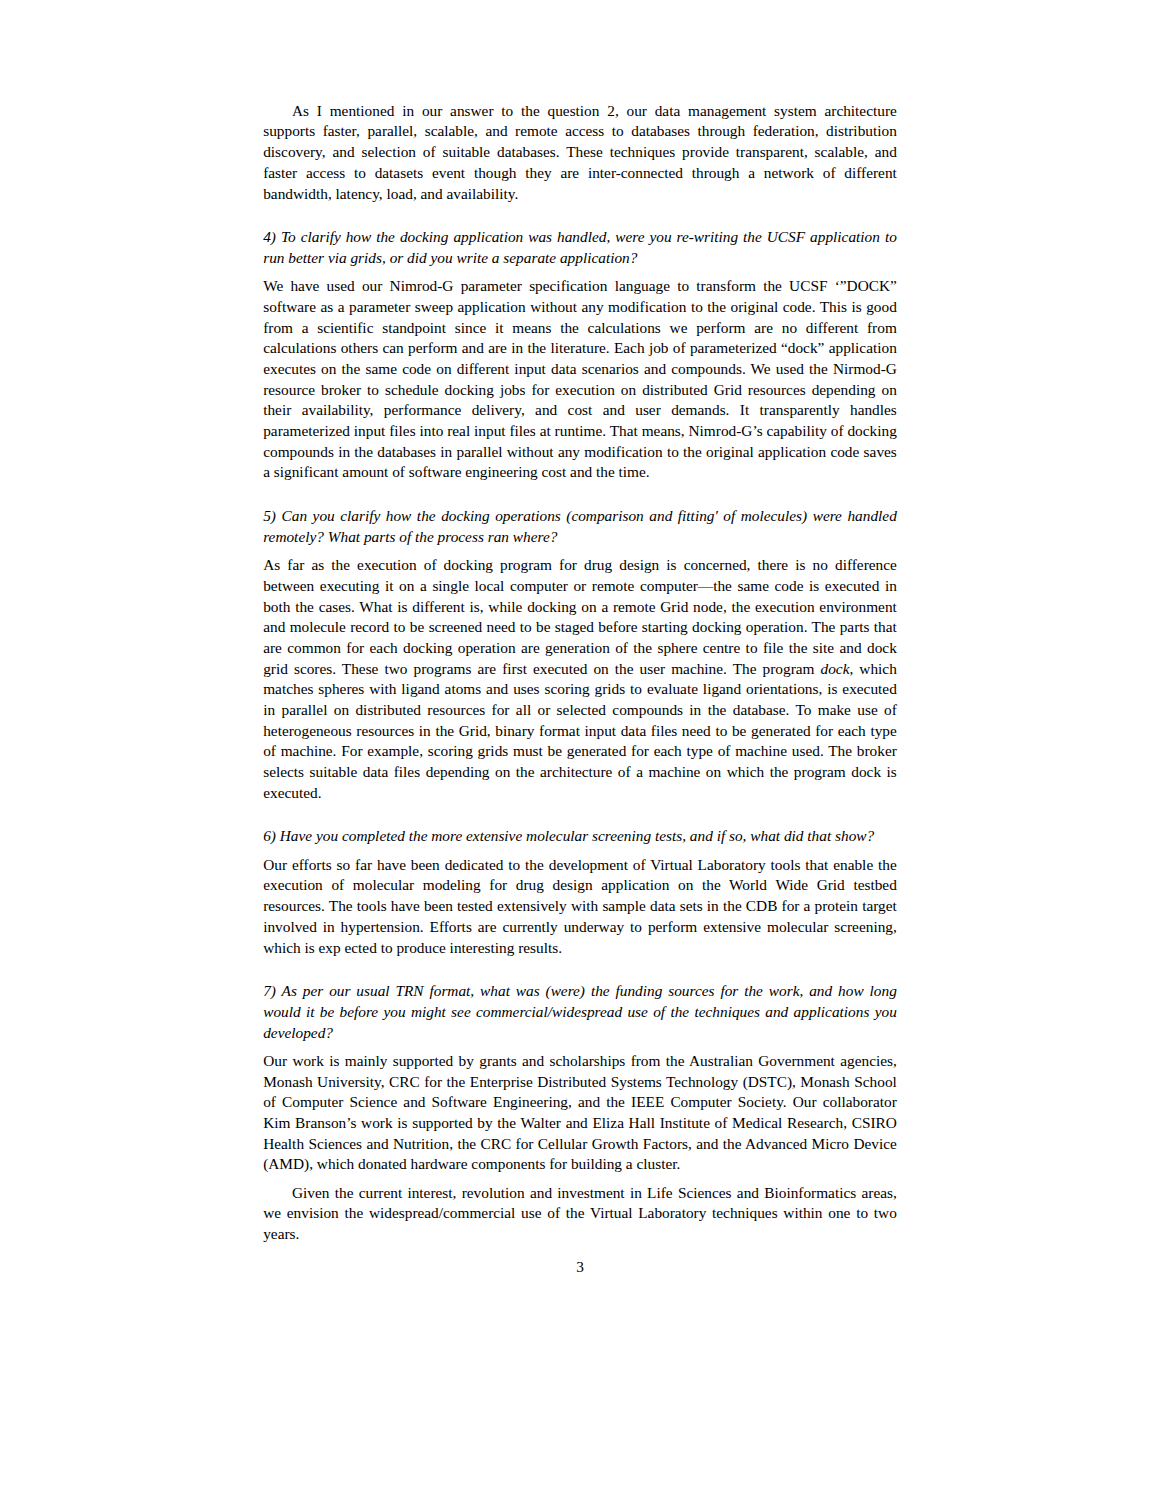As I mentioned in our answer to the question 2, our data management system architecture supports faster, parallel, scalable, and remote access to databases through federation, distribution discovery, and selection of suitable databases. These techniques provide transparent, scalable, and faster access to datasets event though they are inter-connected through a network of different bandwidth, latency, load, and availability.
4) To clarify how the docking application was handled, were you re-writing the UCSF application to run better via grids, or did you write a separate application?
We have used our Nimrod-G parameter specification language to transform the UCSF ‘”DOCK” software as a parameter sweep application without any modification to the original code. This is good from a scientific standpoint since it means the calculations we perform are no different from calculations others can perform and are in the literature. Each job of parameterized “dock” application executes on the same code on different input data scenarios and compounds. We used the Nirmod-G resource broker to schedule docking jobs for execution on distributed Grid resources depending on their availability, performance delivery, and cost and user demands. It transparently handles parameterized input files into real input files at runtime. That means, Nimrod-G’s capability of docking compounds in the databases in parallel without any modification to the original application code saves a significant amount of software engineering cost and the time.
5) Can you clarify how the docking operations (comparison and fitting' of molecules) were handled remotely? What parts of the process ran where?
As far as the execution of docking program for drug design is concerned, there is no difference between executing it on a single local computer or remote computer—the same code is executed in both the cases. What is different is, while docking on a remote Grid node, the execution environment and molecule record to be screened need to be staged before starting docking operation. The parts that are common for each docking operation are generation of the sphere centre to file the site and dock grid scores. These two programs are first executed on the user machine. The program dock, which matches spheres with ligand atoms and uses scoring grids to evaluate ligand orientations, is executed in parallel on distributed resources for all or selected compounds in the database. To make use of heterogeneous resources in the Grid, binary format input data files need to be generated for each type of machine. For example, scoring grids must be generated for each type of machine used. The broker selects suitable data files depending on the architecture of a machine on which the program dock is executed.
6) Have you completed the more extensive molecular screening tests, and if so, what did that show?
Our efforts so far have been dedicated to the development of Virtual Laboratory tools that enable the execution of molecular modeling for drug design application on the World Wide Grid testbed resources. The tools have been tested extensively with sample data sets in the CDB for a protein target involved in hypertension. Efforts are currently underway to perform extensive molecular screening, which is exp ected to produce interesting results.
7) As per our usual TRN format, what was (were) the funding sources for the work, and how long would it be before you might see commercial/widespread use of the techniques and applications you developed?
Our work is mainly supported by grants and scholarships from the Australian Government agencies, Monash University, CRC for the Enterprise Distributed Systems Technology (DSTC), Monash School of Computer Science and Software Engineering, and the IEEE Computer Society. Our collaborator Kim Branson’s work is supported by the Walter and Eliza Hall Institute of Medical Research, CSIRO Health Sciences and Nutrition, the CRC for Cellular Growth Factors, and the Advanced Micro Device (AMD), which donated hardware components for building a cluster.
Given the current interest, revolution and investment in Life Sciences and Bioinformatics areas, we envision the widespread/commercial use of the Virtual Laboratory techniques within one to two years.
3